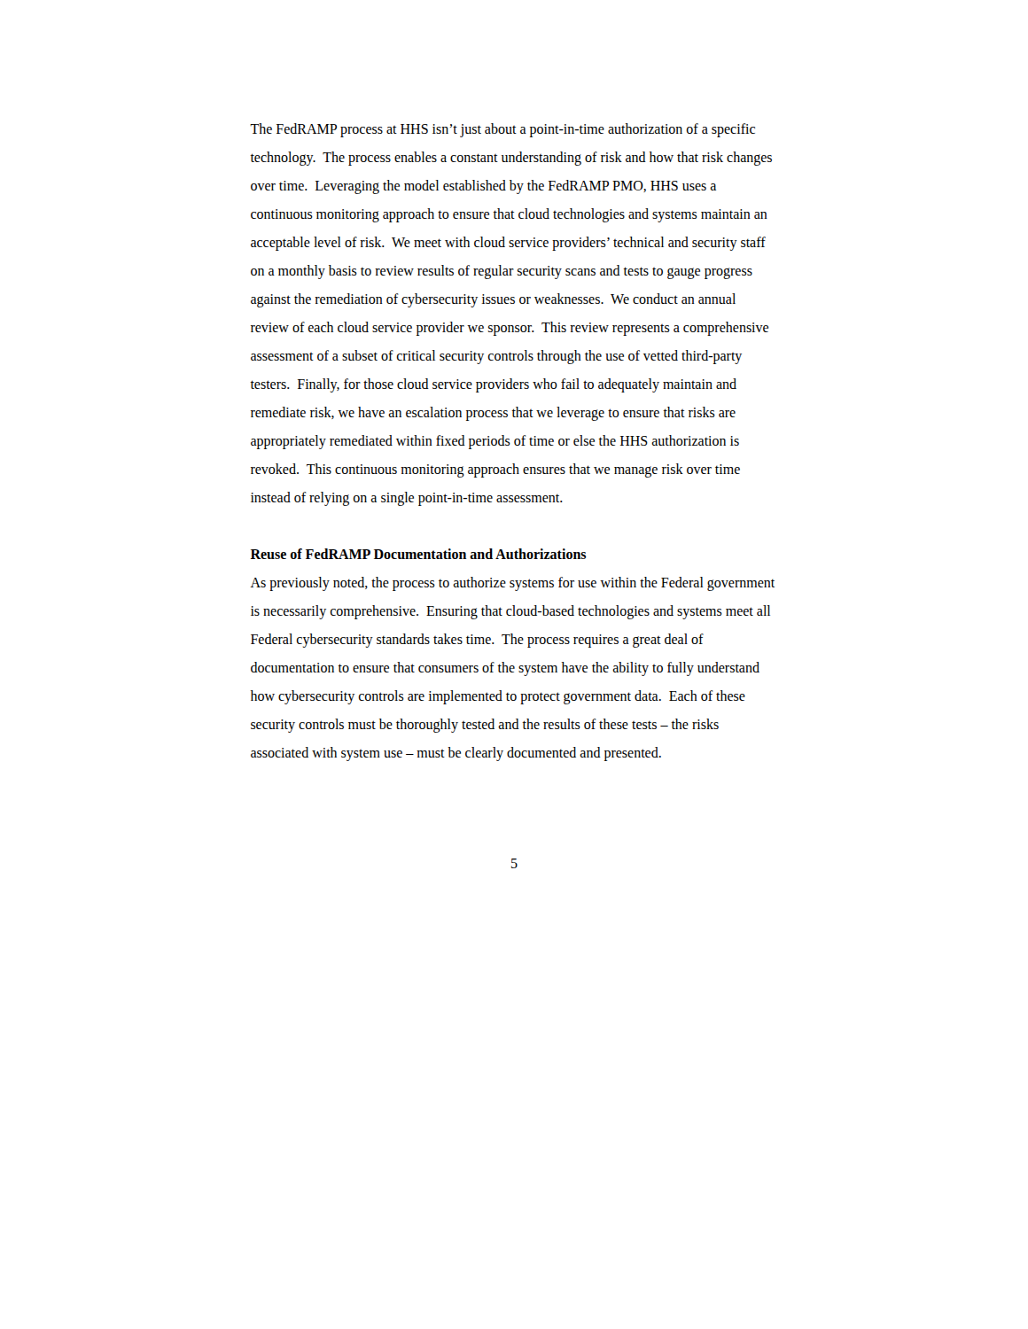The FedRAMP process at HHS isn’t just about a point-in-time authorization of a specific technology. The process enables a constant understanding of risk and how that risk changes over time. Leveraging the model established by the FedRAMP PMO, HHS uses a continuous monitoring approach to ensure that cloud technologies and systems maintain an acceptable level of risk. We meet with cloud service providers’ technical and security staff on a monthly basis to review results of regular security scans and tests to gauge progress against the remediation of cybersecurity issues or weaknesses. We conduct an annual review of each cloud service provider we sponsor. This review represents a comprehensive assessment of a subset of critical security controls through the use of vetted third-party testers. Finally, for those cloud service providers who fail to adequately maintain and remediate risk, we have an escalation process that we leverage to ensure that risks are appropriately remediated within fixed periods of time or else the HHS authorization is revoked. This continuous monitoring approach ensures that we manage risk over time instead of relying on a single point-in-time assessment.
Reuse of FedRAMP Documentation and Authorizations
As previously noted, the process to authorize systems for use within the Federal government is necessarily comprehensive. Ensuring that cloud-based technologies and systems meet all Federal cybersecurity standards takes time. The process requires a great deal of documentation to ensure that consumers of the system have the ability to fully understand how cybersecurity controls are implemented to protect government data. Each of these security controls must be thoroughly tested and the results of these tests – the risks associated with system use – must be clearly documented and presented.
5